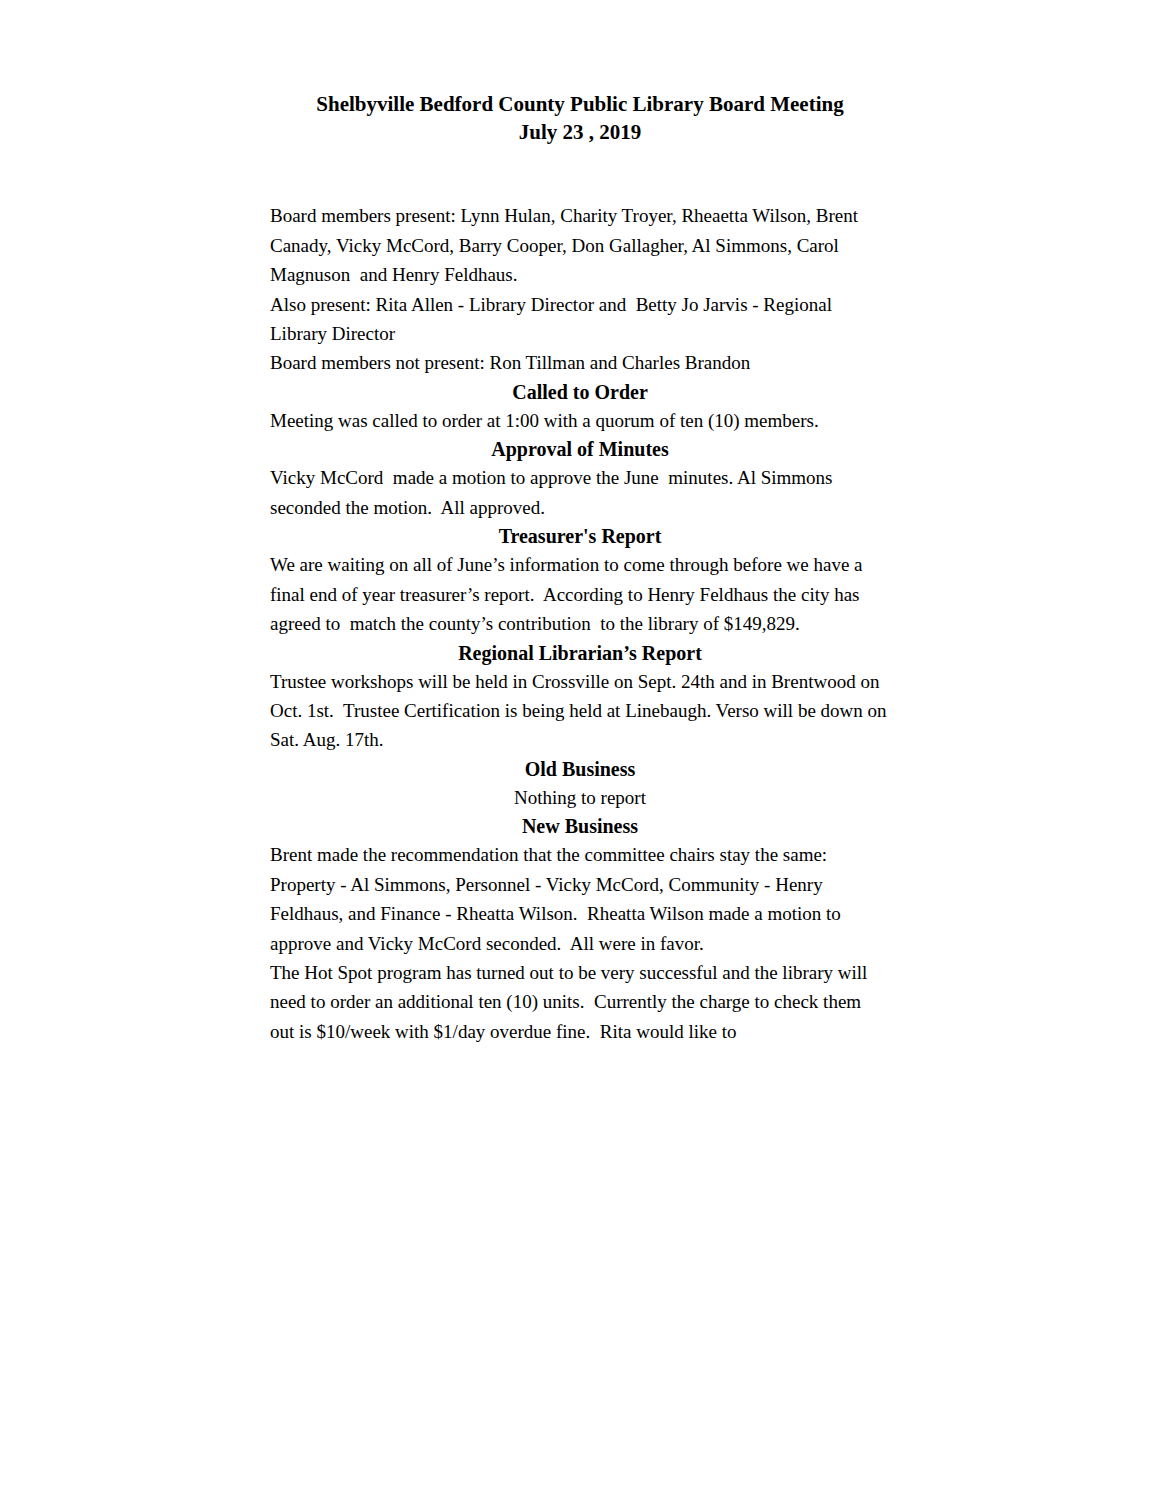Shelbyville Bedford County Public Library Board Meeting
July 23 , 2019
Board members present: Lynn Hulan, Charity Troyer, Rheaetta Wilson, Brent Canady, Vicky McCord, Barry Cooper, Don Gallagher, Al Simmons, Carol Magnuson and Henry Feldhaus.
Also present: Rita Allen - Library Director and Betty Jo Jarvis - Regional Library Director
Board members not present: Ron Tillman and Charles Brandon
Called to Order
Meeting was called to order at 1:00 with a quorum of ten (10) members.
Approval of Minutes
Vicky McCord made a motion to approve the June minutes. Al Simmons seconded the motion. All approved.
Treasurer's Report
We are waiting on all of June’s information to come through before we have a final end of year treasurer’s report. According to Henry Feldhaus the city has agreed to match the county’s contribution to the library of $149,829.
Regional Librarian’s Report
Trustee workshops will be held in Crossville on Sept. 24th and in Brentwood on Oct. 1st. Trustee Certification is being held at Linebaugh. Verso will be down on Sat. Aug. 17th.
Old Business
Nothing to report
New Business
Brent made the recommendation that the committee chairs stay the same: Property - Al Simmons, Personnel - Vicky McCord, Community - Henry Feldhaus, and Finance - Rheatta Wilson. Rheatta Wilson made a motion to approve and Vicky McCord seconded. All were in favor.
The Hot Spot program has turned out to be very successful and the library will need to order an additional ten (10) units. Currently the charge to check them out is $10/week with $1/day overdue fine. Rita would like to